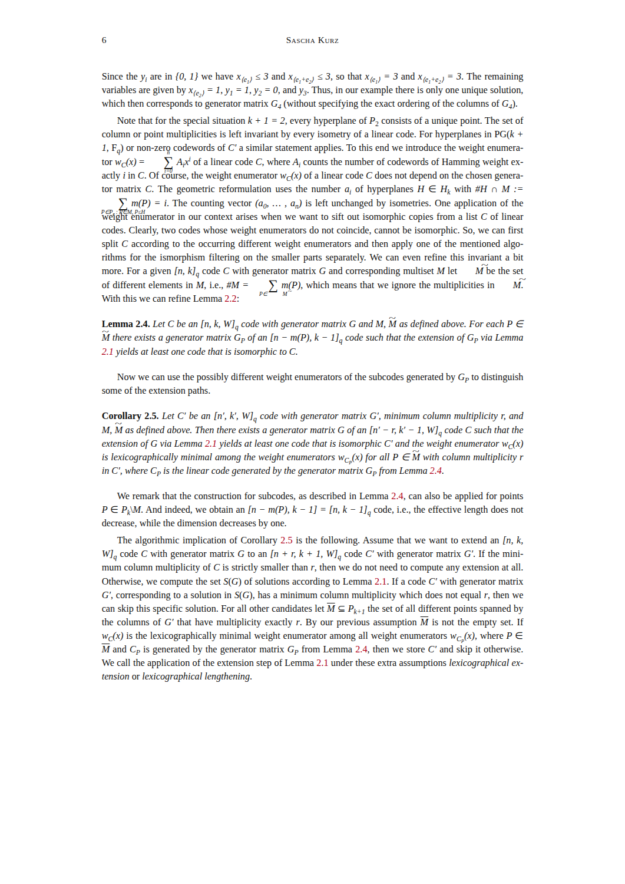6 Sascha Kurz 6
Since the yi are in {0, 1} we have x⟨e1⟩ ≤ 3 and x⟨e1+e2⟩ ≤ 3, so that x⟨e1⟩ = 3 and x⟨e1+e2⟩ = 3. The remaining variables are given by x⟨e2⟩ = 1, y1 = 1, y2 = 0, and y3. Thus, in our example there is only one unique solution, which then corresponds to generator matrix G4 (without specifying the exact ordering of the columns of G4).
Note that for the special situation k + 1 = 2, every hyperplane of P2 consists of a unique point. The set of column or point multiplicities is left invariant by every isometry of a linear code. For hyperplanes in PG(k + 1, Fq) or non-zero codewords of C′ a similar statement applies. To this end we introduce the weight enumerator wC(x) = n∑i=0 Aixi of a linear code C, where Ai counts the number of codewords of Hamming weight exactly i in C. Of course, the weight enumerator wC(x) of a linear code C does not depend on the chosen generator matrix C. The geometric reformulation uses the number ai of hyperplanes H ∈ Hk with #H ∩ M := ∑P∈Pk : P∈M, P≤H m(P) = i. The counting vector (a0, … , an) is left unchanged by isometries. One application of the weight enumerator in our context arises when we want to sift out isomorphic copies from a list C of linear codes. Clearly, two codes whose weight enumerators do not coincide, cannot be isomorphic. So, we can first split C according to the occurring different weight enumerators and then apply one of the mentioned algorithms for the ismorphism filtering on the smaller parts separately. We can even refine this invariant a bit more. For a given [n, k]q code C with generator matrix G and corresponding multiset M let ~M be the set of different elements in M, i.e., #M = ∑P∈~M m(P), which means that we ignore the multiplicities in ~M. With this we can refine Lemma 2.2:
Lemma 2.4. Let C be an [n, k, W]q code with generator matrix G and M, ~M as defined above. For each P ∈ ~M there exists a generator matrix GP of an [n − m(P), k − 1]q code such that the extension of GP via Lemma 2.1 yields at least one code that is isomorphic to C.
Now we can use the possibly different weight enumerators of the subcodes generated by GP to distinguish some of the extension paths.
Corollary 2.5. Let C′ be an [n′, k′, W]q code with generator matrix G′, minimum column multiplicity r, and M, ~M as defined above. Then there exists a generator matrix G of an [n′ − r, k′ − 1, W]q code C such that the extension of G via Lemma 2.1 yields at least one code that is isomorphic C′ and the weight enumerator wC(x) is lexicographically minimal among the weight enumerators wCP(x) for all P ∈ ~M with column multiplicity r in C′, where CP is the linear code generated by the generator matrix GP from Lemma 2.4.
We remark that the construction for subcodes, as described in Lemma 2.4, can also be applied for points P ∈ Pk\M. And indeed, we obtain an [n − m(P), k − 1] = [n, k − 1]q code, i.e., the effective length does not decrease, while the dimension decreases by one.
The algorithmic implication of Corollary 2.5 is the following. Assume that we want to extend an [n, k, W]q code C with generator matrix G to an [n + r, k + 1, W]q code C′ with generator matrix G′. If the minimum column multiplicity of C is strictly smaller than r, then we do not need to compute any extension at all. Otherwise, we compute the set S(G) of solutions according to Lemma 2.1. If a code C′ with generator matrix G′, corresponding to a solution in S(G), has a minimum column multiplicity which does not equal r, then we can skip this specific solution. For all other candidates let M ⊆ Pk+1 the set of all different points spanned by the columns of G′ that have multiplicity exactly r. By our previous assumption M is not the empty set. If wC(x) is the lexicographically minimal weight enumerator among all weight enumerators wCP(x), where P ∈ M and CP is generated by the generator matrix GP from Lemma 2.4, then we store C′ and skip it otherwise. We call the application of the extension step of Lemma 2.1 under these extra assumptions lexicographical extension or lexicographical lengthening.